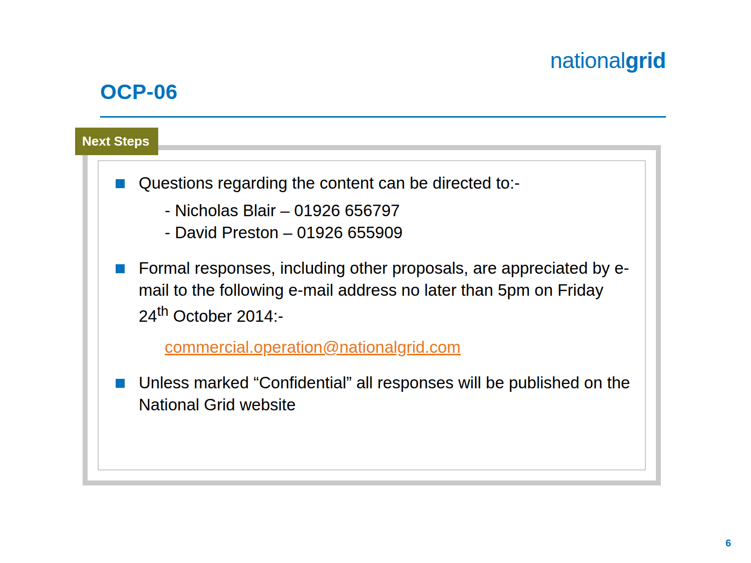nationalgrid
OCP-06
Next Steps
Questions regarding the content can be directed to:-
- Nicholas Blair – 01926 656797
- David Preston – 01926 655909
Formal responses, including other proposals, are appreciated by e-mail to the following e-mail address no later than 5pm on Friday 24th October 2014:-
commercial.operation@nationalgrid.com
Unless marked “Confidential” all responses will be published on the National Grid website
6